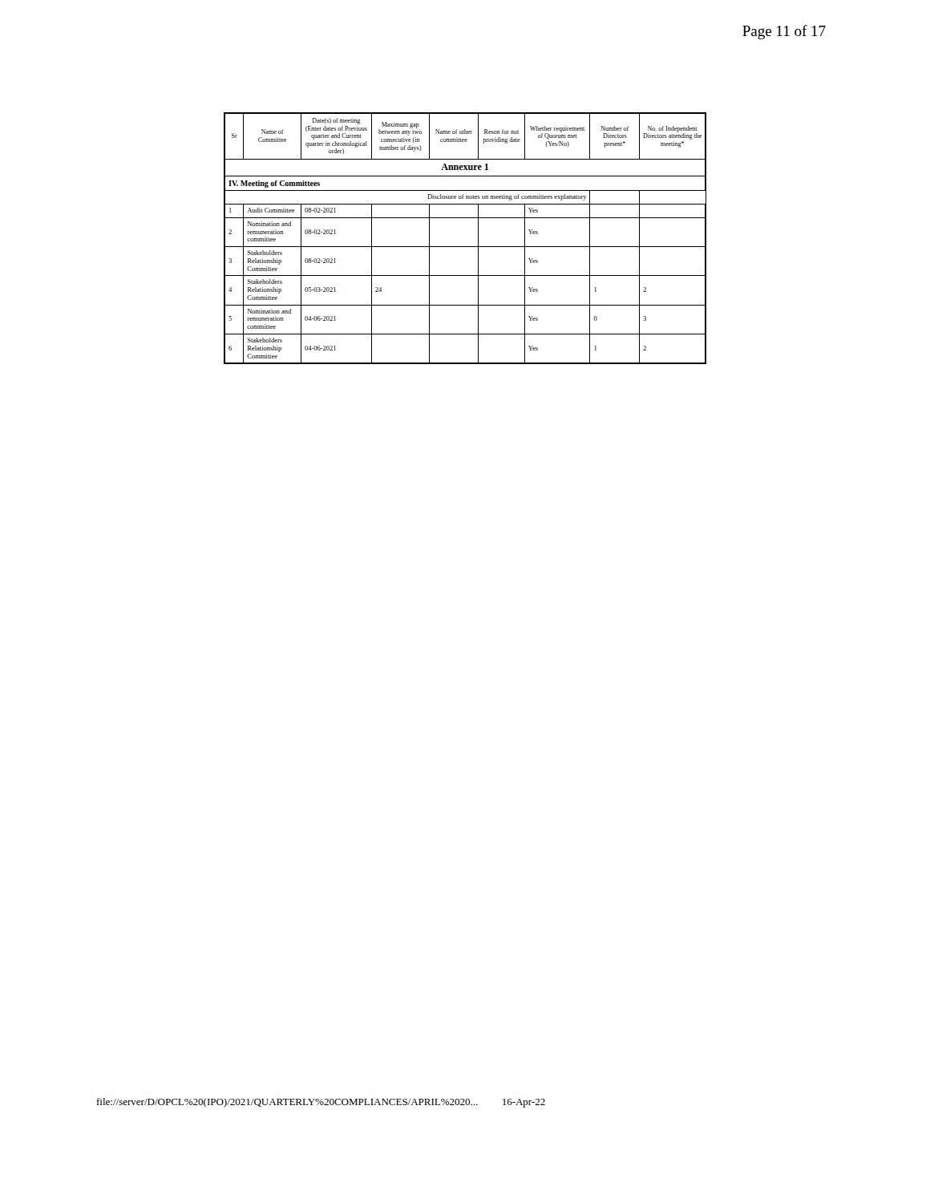Page 11 of 17
| Annexure 1 |
| IV. Meeting of Committees |
| Disclosure of notes on meeting of committees explanatory | | |
| Sr | Name of Committee | Date(s) of meeting (Enter dates of Previous quarter and Current quarter in chronological order) | Maximum gap between any two consecutive (in number of days) | Name of other committee | Reson for not providing date | Whether requirement of Quorum met (Yes/No) | Number of Directors present* | No. of Independent Directors attending the meeting* |
| 1 | Audit Committee | 08-02-2021 | | | | Yes | | |
| 2 | Nomination and remuneration committee | 08-02-2021 | | | | Yes | | |
| 3 | Stakeholders Relationship Committee | 08-02-2021 | | | | Yes | | |
| 4 | Stakeholders Relationship Committee | 05-03-2021 | 24 | | | Yes | 1 | 2 |
| 5 | Nomination and remuneration committee | 04-06-2021 | | | | Yes | 0 | 3 |
| 6 | Stakeholders Relationship Committee | 04-06-2021 | | | | Yes | 1 | 2 |
file://server/D/OPCL%20(IPO)/2021/QUARTERLY%20COMPLIANCES/APRIL%2020... 16-Apr-22